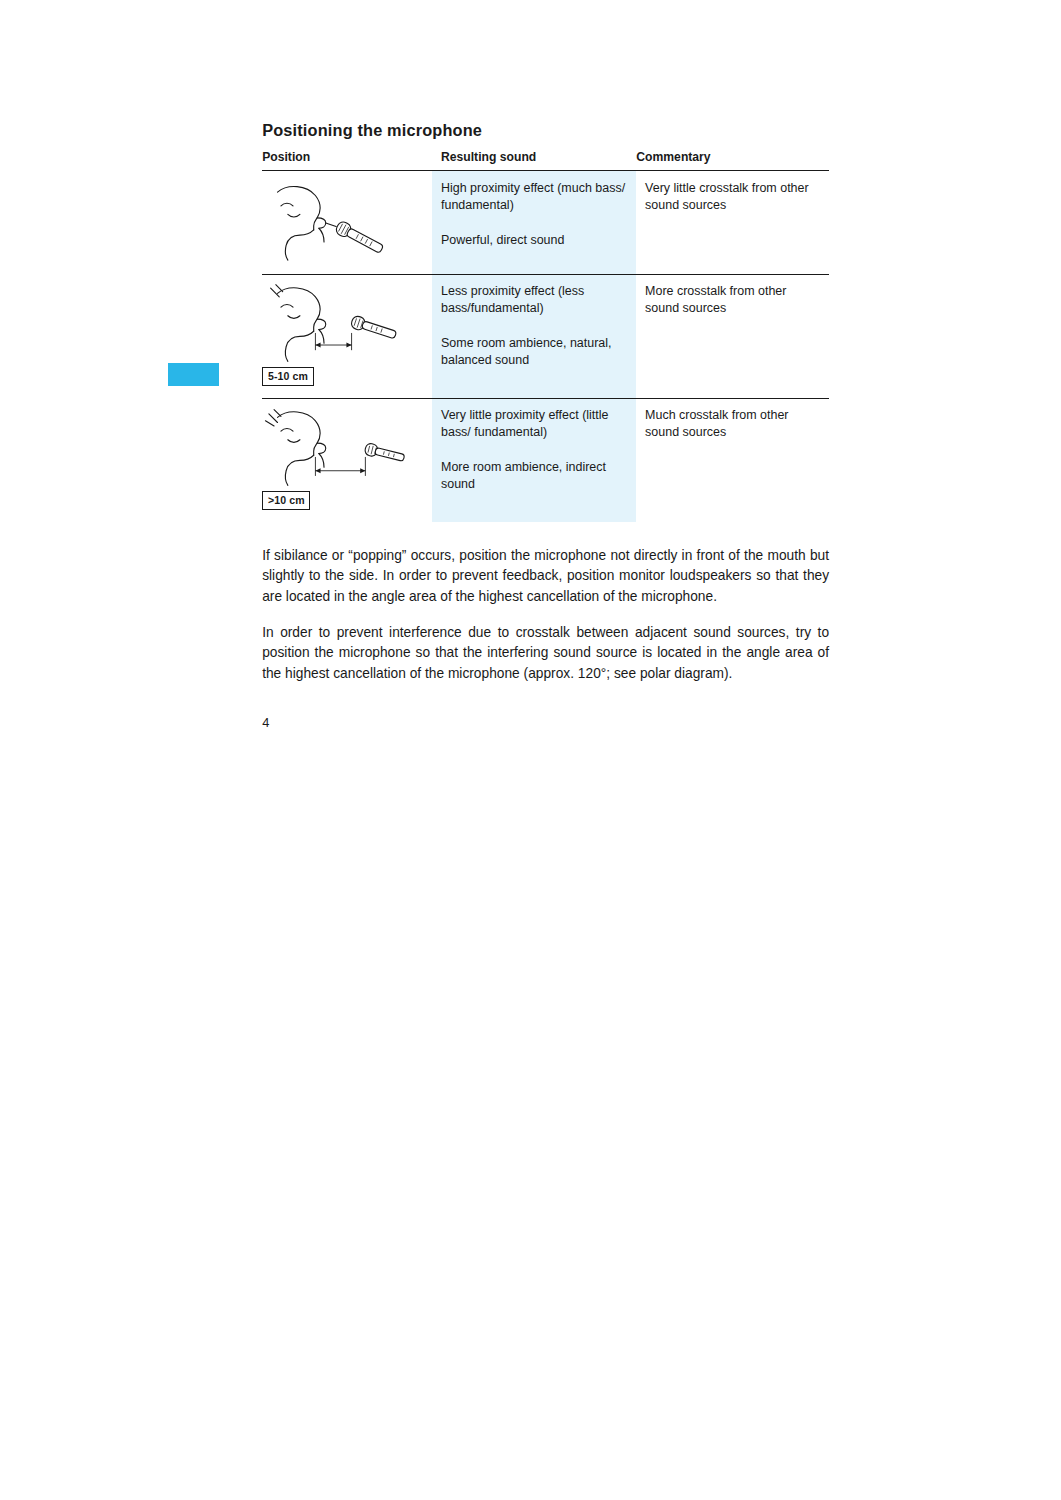Positioning the microphone
| Position | Resulting sound | Commentary |
| --- | --- | --- |
| | High proximity effect (much bass/ fundamental) Powerful, direct sound | Very little crosstalk from other sound sources |
| 5-10 cm | Less proximity effect (less bass/fundamental) Some room ambience, natural, balanced sound | More crosstalk from other sound sources |
| >10 cm | Very little proximity effect (little bass/ fundamental) More room ambience, indirect sound | Much crosstalk from other sound sources |
If sibilance or “popping” occurs, position the microphone not directly in front of the mouth but slightly to the side. In order to prevent feedback, position monitor loudspeakers so that they are located in the angle area of the highest cancellation of the microphone.
In order to prevent interference due to crosstalk between adjacent sound sources, try to position the microphone so that the interfering sound source is located in the angle area of the highest cancellation of the microphone (approx. 120°; see polar diagram).
4